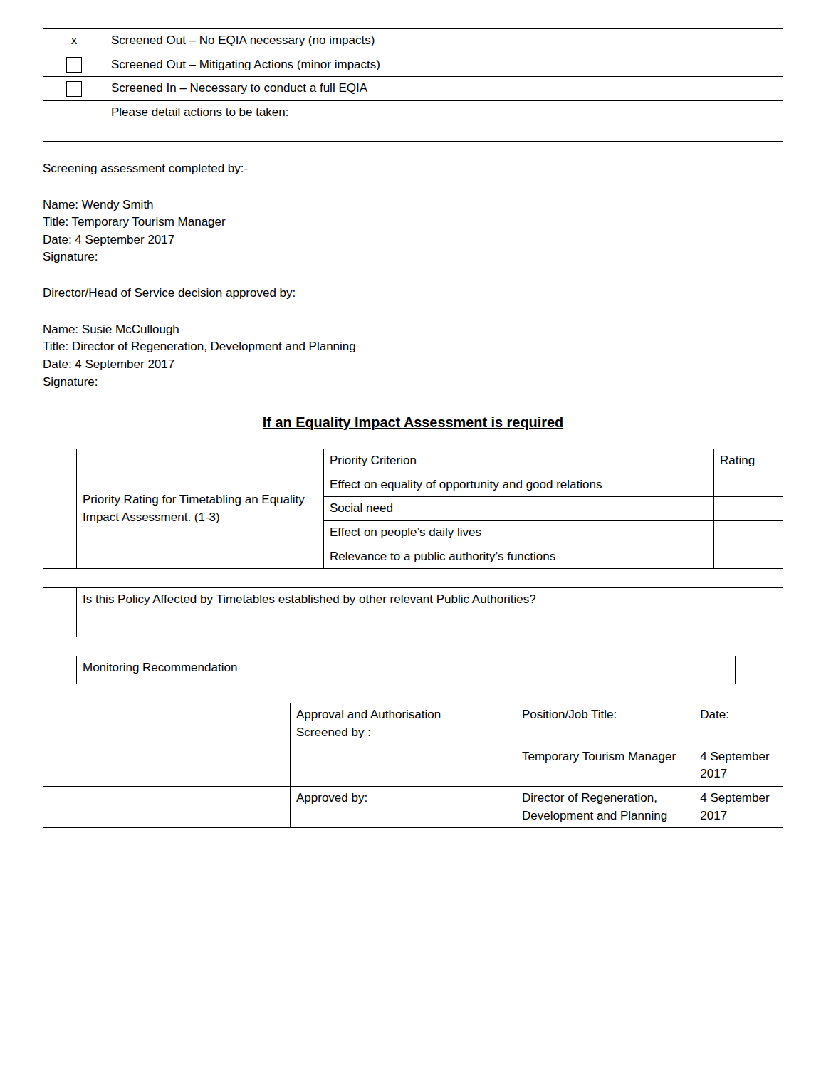| x | Screened Out – No EQIA necessary (no impacts) |
| | Screened Out – Mitigating Actions (minor impacts) |
| | Screened In – Necessary to conduct a full EQIA |
| | Please detail actions to be taken: |
Screening assessment completed by:-
Name: Wendy Smith
Title: Temporary Tourism Manager
Date: 4 September 2017
Signature:
Director/Head of Service decision approved by:
Name: Susie McCullough
Title: Director of Regeneration, Development and Planning
Date: 4 September 2017
Signature:
If an Equality Impact Assessment is required
| | Priority Rating for Timetabling an Equality Impact Assessment. (1-3) | Priority Criterion | Rating |
| Effect on equality of opportunity and good relations | |
| Social need | |
| Effect on people’s daily lives | |
| Relevance to a public authority’s functions | |
| | Is this Policy Affected by Timetables established by other relevant Public Authorities? | |
| | Monitoring Recommendation | |
| | Approval and Authorisation Screened by : | Position/Job Title: | Date: |
| | | Temporary Tourism Manager | 4 September 2017 |
| | Approved by: | Director of Regeneration, Development and Planning | 4 September 2017 |